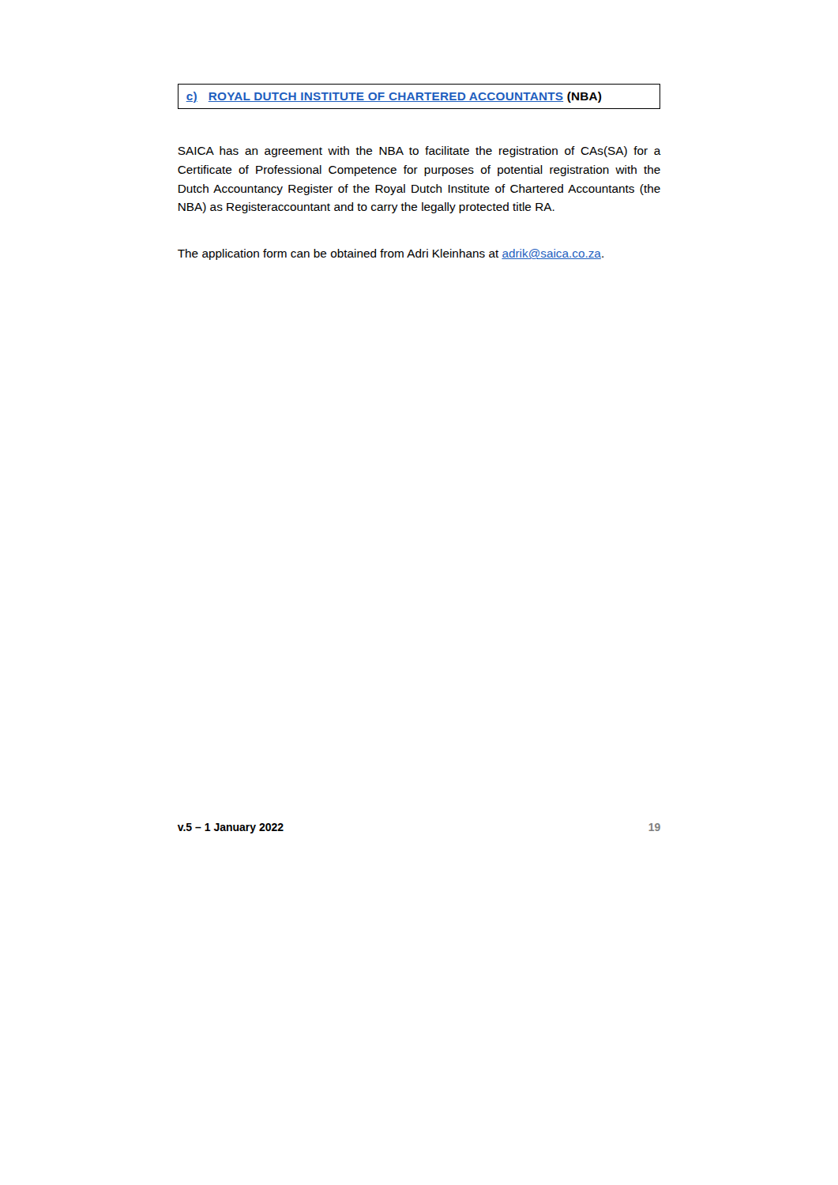c) ROYAL DUTCH INSTITUTE OF CHARTERED ACCOUNTANTS (NBA)
SAICA has an agreement with the NBA to facilitate the registration of CAs(SA) for a Certificate of Professional Competence for purposes of potential registration with the Dutch Accountancy Register of the Royal Dutch Institute of Chartered Accountants (the NBA) as Registeraccountant and to carry the legally protected title RA.
The application form can be obtained from Adri Kleinhans at adrik@saica.co.za.
v.5 – 1 January 2022 19